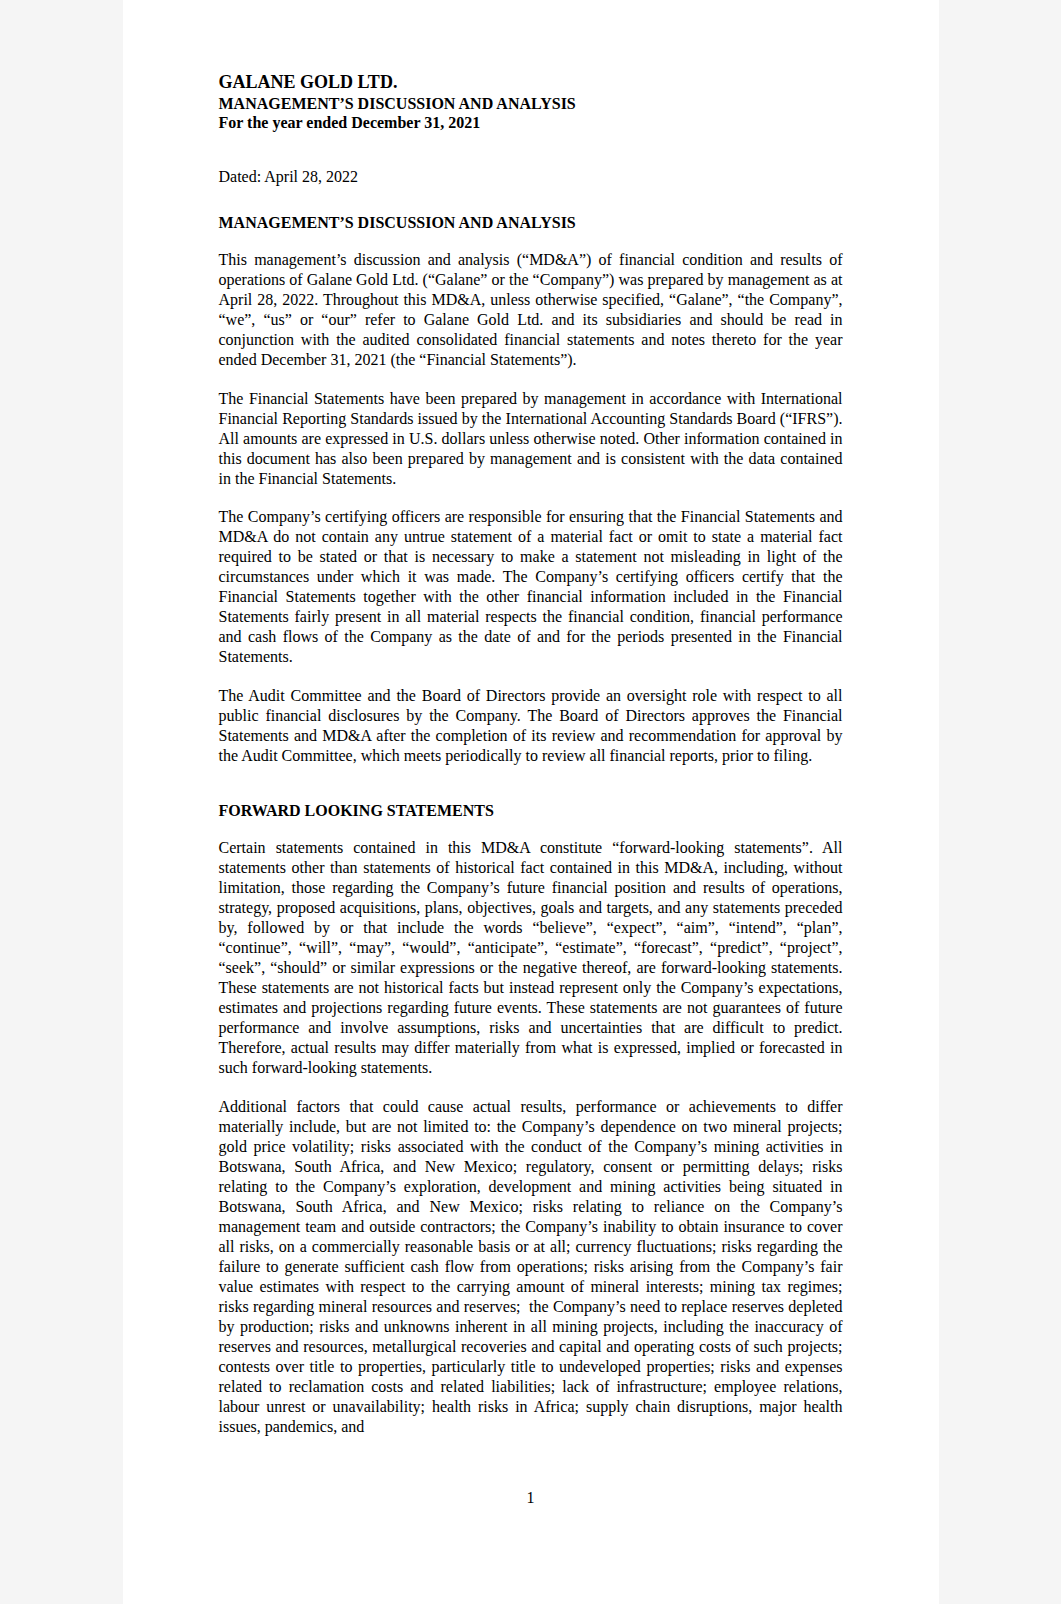GALANE GOLD LTD.
Management’s Discussion and Analysis
For the year ended December 31, 2021
Dated: April 28, 2022
Management’s Discussion and Analysis
This management’s discussion and analysis (“MD&A”) of financial condition and results of operations of Galane Gold Ltd. (“Galane” or the “Company”) was prepared by management as at April 28, 2022. Throughout this MD&A, unless otherwise specified, “Galane”, “the Company”, “we”, “us” or “our” refer to Galane Gold Ltd. and its subsidiaries and should be read in conjunction with the audited consolidated financial statements and notes thereto for the year ended December 31, 2021 (the “Financial Statements”).
The Financial Statements have been prepared by management in accordance with International Financial Reporting Standards issued by the International Accounting Standards Board (“IFRS”). All amounts are expressed in U.S. dollars unless otherwise noted. Other information contained in this document has also been prepared by management and is consistent with the data contained in the Financial Statements.
The Company’s certifying officers are responsible for ensuring that the Financial Statements and MD&A do not contain any untrue statement of a material fact or omit to state a material fact required to be stated or that is necessary to make a statement not misleading in light of the circumstances under which it was made. The Company’s certifying officers certify that the Financial Statements together with the other financial information included in the Financial Statements fairly present in all material respects the financial condition, financial performance and cash flows of the Company as the date of and for the periods presented in the Financial Statements.
The Audit Committee and the Board of Directors provide an oversight role with respect to all public financial disclosures by the Company. The Board of Directors approves the Financial Statements and MD&A after the completion of its review and recommendation for approval by the Audit Committee, which meets periodically to review all financial reports, prior to filing.
Forward Looking Statements
Certain statements contained in this MD&A constitute “forward-looking statements”. All statements other than statements of historical fact contained in this MD&A, including, without limitation, those regarding the Company’s future financial position and results of operations, strategy, proposed acquisitions, plans, objectives, goals and targets, and any statements preceded by, followed by or that include the words “believe”, “expect”, “aim”, “intend”, “plan”, “continue”, “will”, “may”, “would”, “anticipate”, “estimate”, “forecast”, “predict”, “project”, “seek”, “should” or similar expressions or the negative thereof, are forward-looking statements. These statements are not historical facts but instead represent only the Company’s expectations, estimates and projections regarding future events. These statements are not guarantees of future performance and involve assumptions, risks and uncertainties that are difficult to predict. Therefore, actual results may differ materially from what is expressed, implied or forecasted in such forward-looking statements.
Additional factors that could cause actual results, performance or achievements to differ materially include, but are not limited to: the Company’s dependence on two mineral projects; gold price volatility; risks associated with the conduct of the Company’s mining activities in Botswana, South Africa, and New Mexico; regulatory, consent or permitting delays; risks relating to the Company’s exploration, development and mining activities being situated in Botswana, South Africa, and New Mexico; risks relating to reliance on the Company’s management team and outside contractors; the Company’s inability to obtain insurance to cover all risks, on a commercially reasonable basis or at all; currency fluctuations; risks regarding the failure to generate sufficient cash flow from operations; risks arising from the Company’s fair value estimates with respect to the carrying amount of mineral interests; mining tax regimes; risks regarding mineral resources and reserves; the Company’s need to replace reserves depleted by production; risks and unknowns inherent in all mining projects, including the inaccuracy of reserves and resources, metallurgical recoveries and capital and operating costs of such projects; contests over title to properties, particularly title to undeveloped properties; risks and expenses related to reclamation costs and related liabilities; lack of infrastructure; employee relations, labour unrest or unavailability; health risks in Africa; supply chain disruptions, major health issues, pandemics, and
1